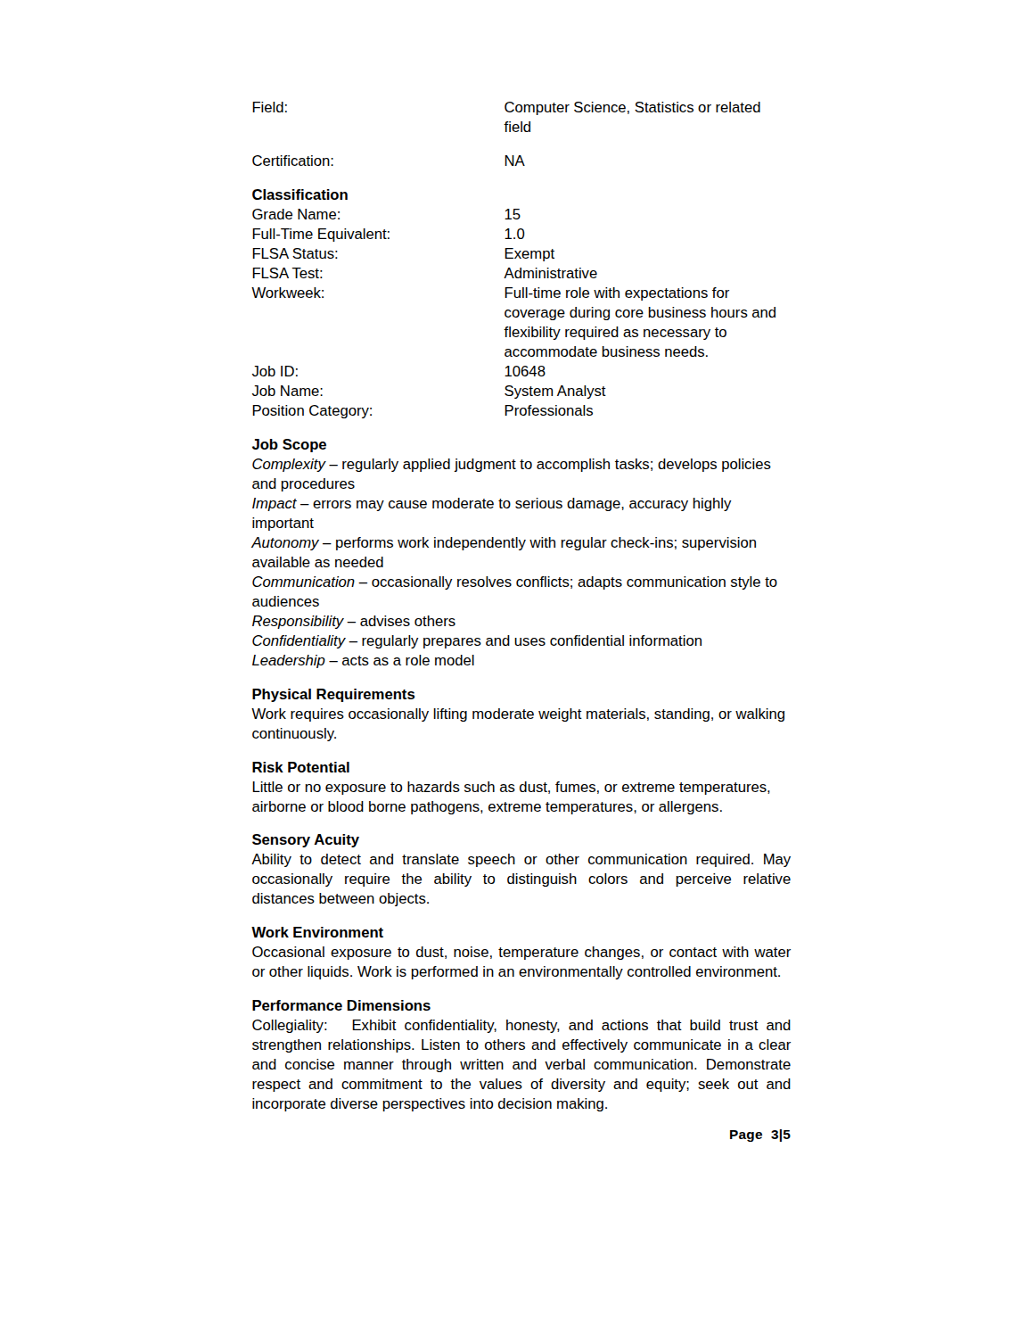Field:
Computer Science, Statistics or related field
Certification:
NA
Classification
Grade Name:
15
Full-Time Equivalent:
1.0
FLSA Status:
Exempt
FLSA Test:
Administrative
Workweek:
Full-time role with expectations for coverage during core business hours and flexibility required as necessary to accommodate business needs.
Job ID:
10648
Job Name:
System Analyst
Position Category:
Professionals
Job Scope
Complexity – regularly applied judgment to accomplish tasks; develops policies and procedures
Impact – errors may cause moderate to serious damage, accuracy highly important
Autonomy – performs work independently with regular check-ins; supervision available as needed
Communication – occasionally resolves conflicts; adapts communication style to audiences
Responsibility – advises others
Confidentiality – regularly prepares and uses confidential information
Leadership – acts as a role model
Physical Requirements
Work requires occasionally lifting moderate weight materials, standing, or walking continuously.
Risk Potential
Little or no exposure to hazards such as dust, fumes, or extreme temperatures, airborne or blood borne pathogens, extreme temperatures, or allergens.
Sensory Acuity
Ability to detect and translate speech or other communication required. May occasionally require the ability to distinguish colors and perceive relative distances between objects.
Work Environment
Occasional exposure to dust, noise, temperature changes, or contact with water or other liquids. Work is performed in an environmentally controlled environment.
Performance Dimensions
Collegiality: Exhibit confidentiality, honesty, and actions that build trust and strengthen relationships. Listen to others and effectively communicate in a clear and concise manner through written and verbal communication. Demonstrate respect and commitment to the values of diversity and equity; seek out and incorporate diverse perspectives into decision making.
Page 3|5